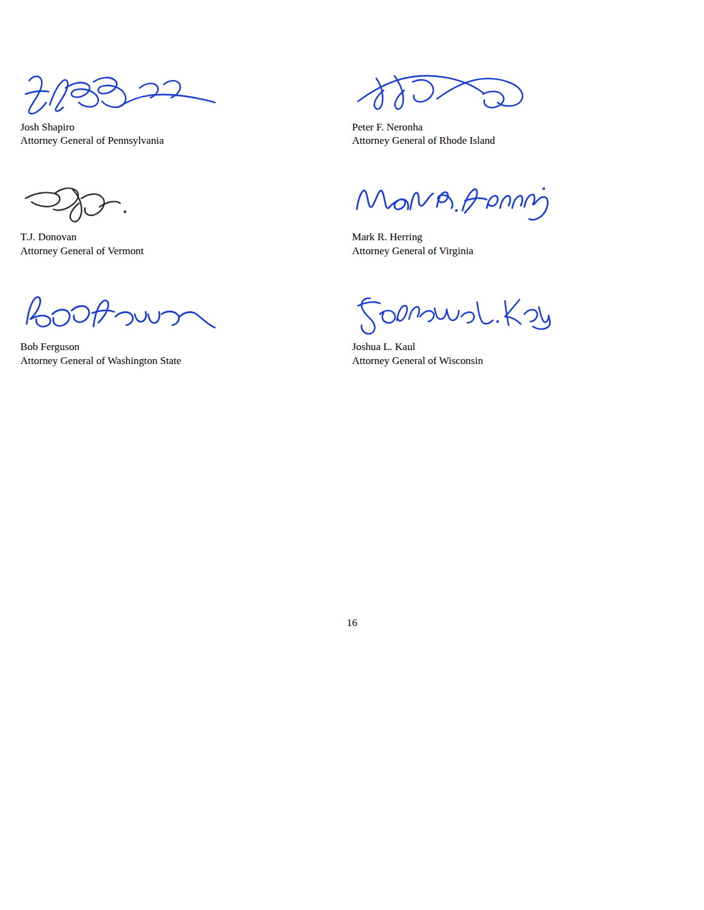| Josh Shapiro Attorney General of Pennsylvania | Peter F. Neronha Attorney General of Rhode Island |
| T.J. Donovan Attorney General of Vermont | Mark R. Herring Attorney General of Virginia |
| Bob Ferguson Attorney General of Washington State | Joshua L. Kaul Attorney General of Wisconsin |
16